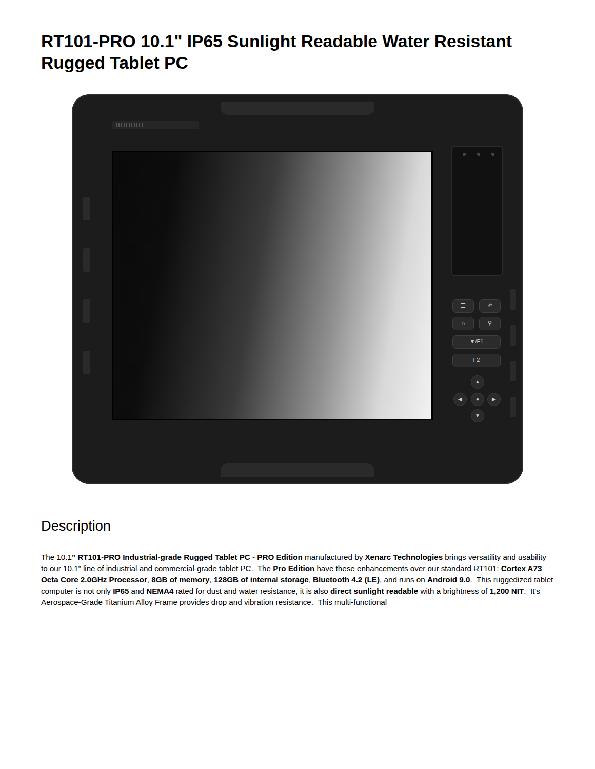RT101-PRO 10.1" IP65 Sunlight Readable Water Resistant Rugged Tablet PC
☰
↶
⌂
⚲
▼/F1
F2
▲ ◀ ● ▶ ▼
Description
The 10.1" RT101-PRO Industrial-grade Rugged Tablet PC - PRO Edition manufactured by Xenarc Technologies brings versatility and usability to our 10.1” line of industrial and commercial-grade tablet PC. The Pro Edition have these enhancements over our standard RT101: Cortex A73 Octa Core 2.0GHz Processor, 8GB of memory, 128GB of internal storage, Bluetooth 4.2 (LE), and runs on Android 9.0. This ruggedized tablet computer is not only IP65 and NEMA4 rated for dust and water resistance, it is also direct sunlight readable with a brightness of 1,200 NIT. It's Aerospace-Grade Titanium Alloy Frame provides drop and vibration resistance. This multi-functional